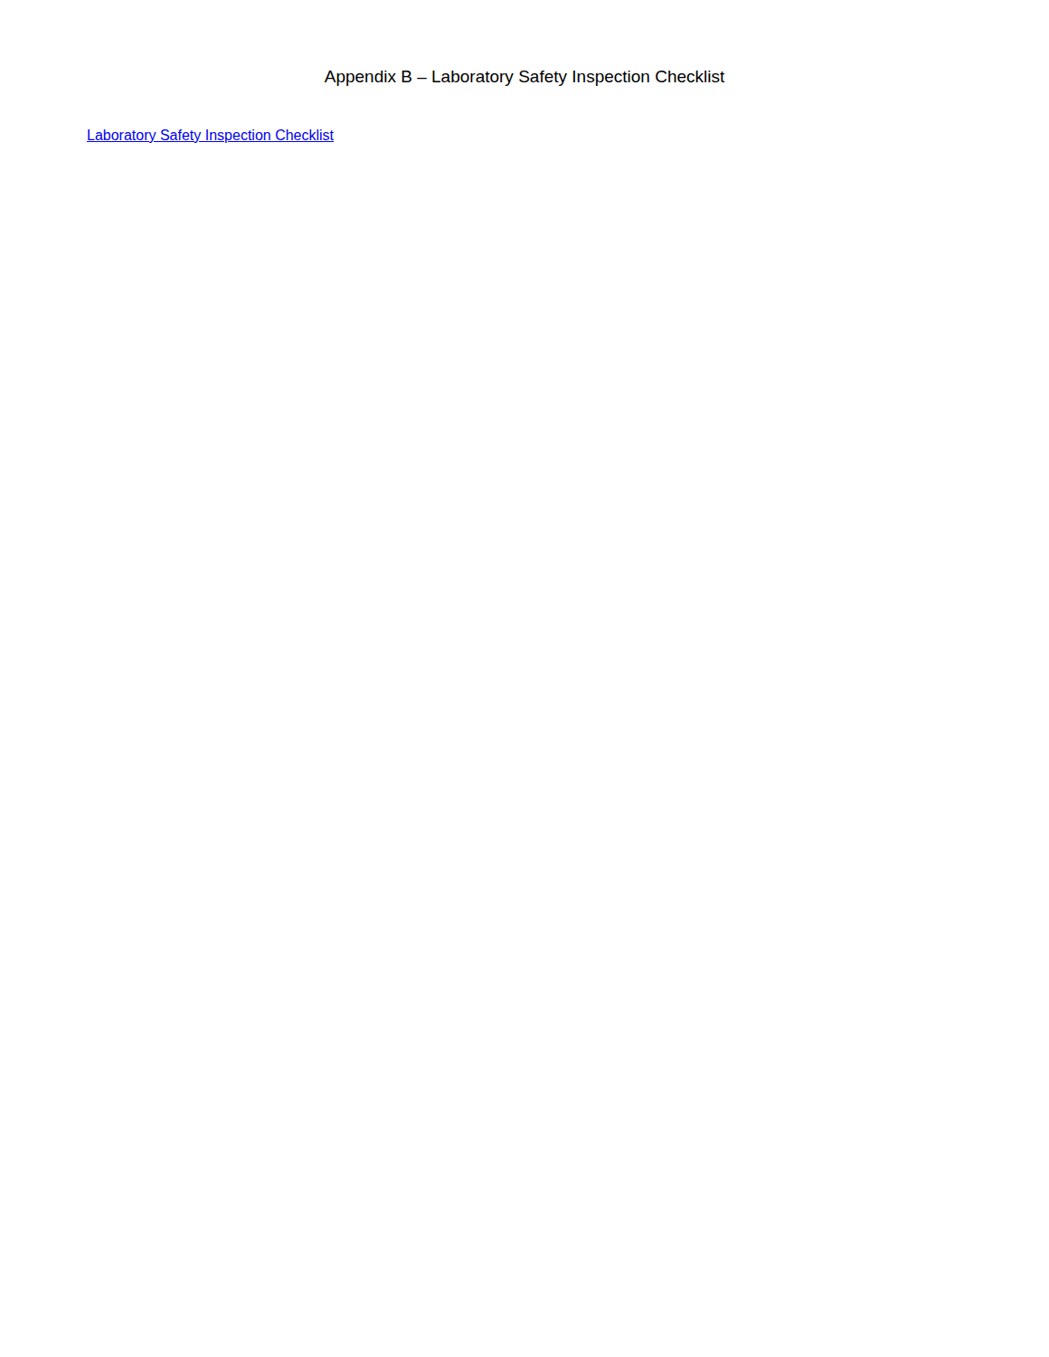Appendix B – Laboratory Safety Inspection Checklist
Laboratory Safety Inspection Checklist